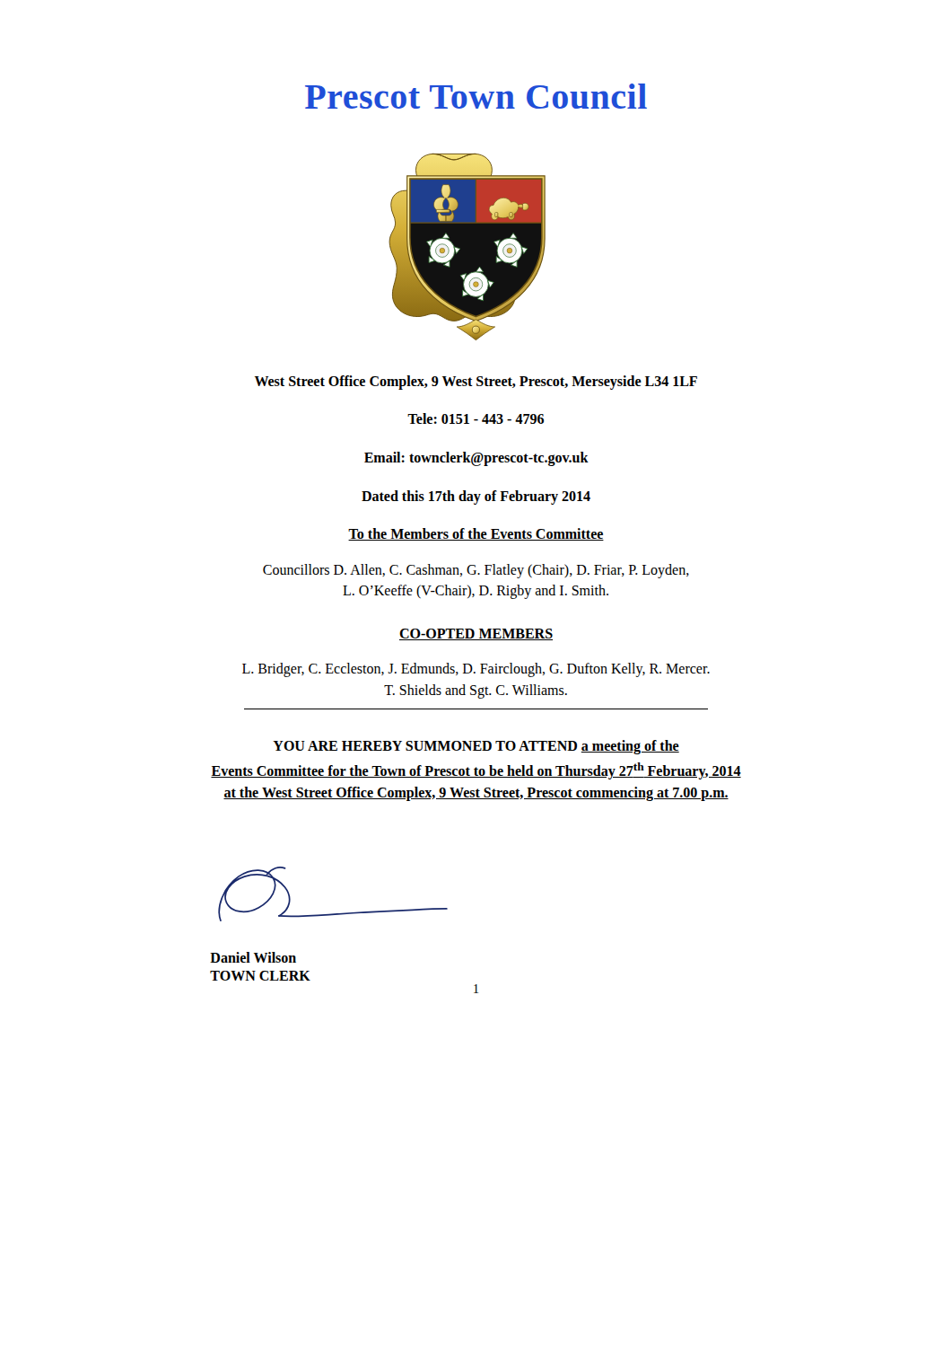Prescot Town Council
West Street Office Complex, 9 West Street, Prescot, Merseyside L34 1LF
Tele: 0151 - 443 - 4796
Email: townclerk@prescot-tc.gov.uk
Dated this 17th day of February 2014
To the Members of the Events Committee
Councillors D. Allen, C. Cashman, G. Flatley (Chair), D. Friar, P. Loyden,
L. O’Keeffe (V-Chair), D. Rigby and I. Smith.
CO-OPTED MEMBERS
L. Bridger, C. Eccleston, J. Edmunds, D. Fairclough, G. Dufton Kelly, R. Mercer.
T. Shields and Sgt. C. Williams.
YOU ARE HEREBY SUMMONED TO ATTEND a meeting of the
Events Committee for the Town of Prescot to be held on Thursday 27th February, 2014
at the West Street Office Complex, 9 West Street, Prescot commencing at 7.00 p.m.
Daniel Wilson
TOWN CLERK
1